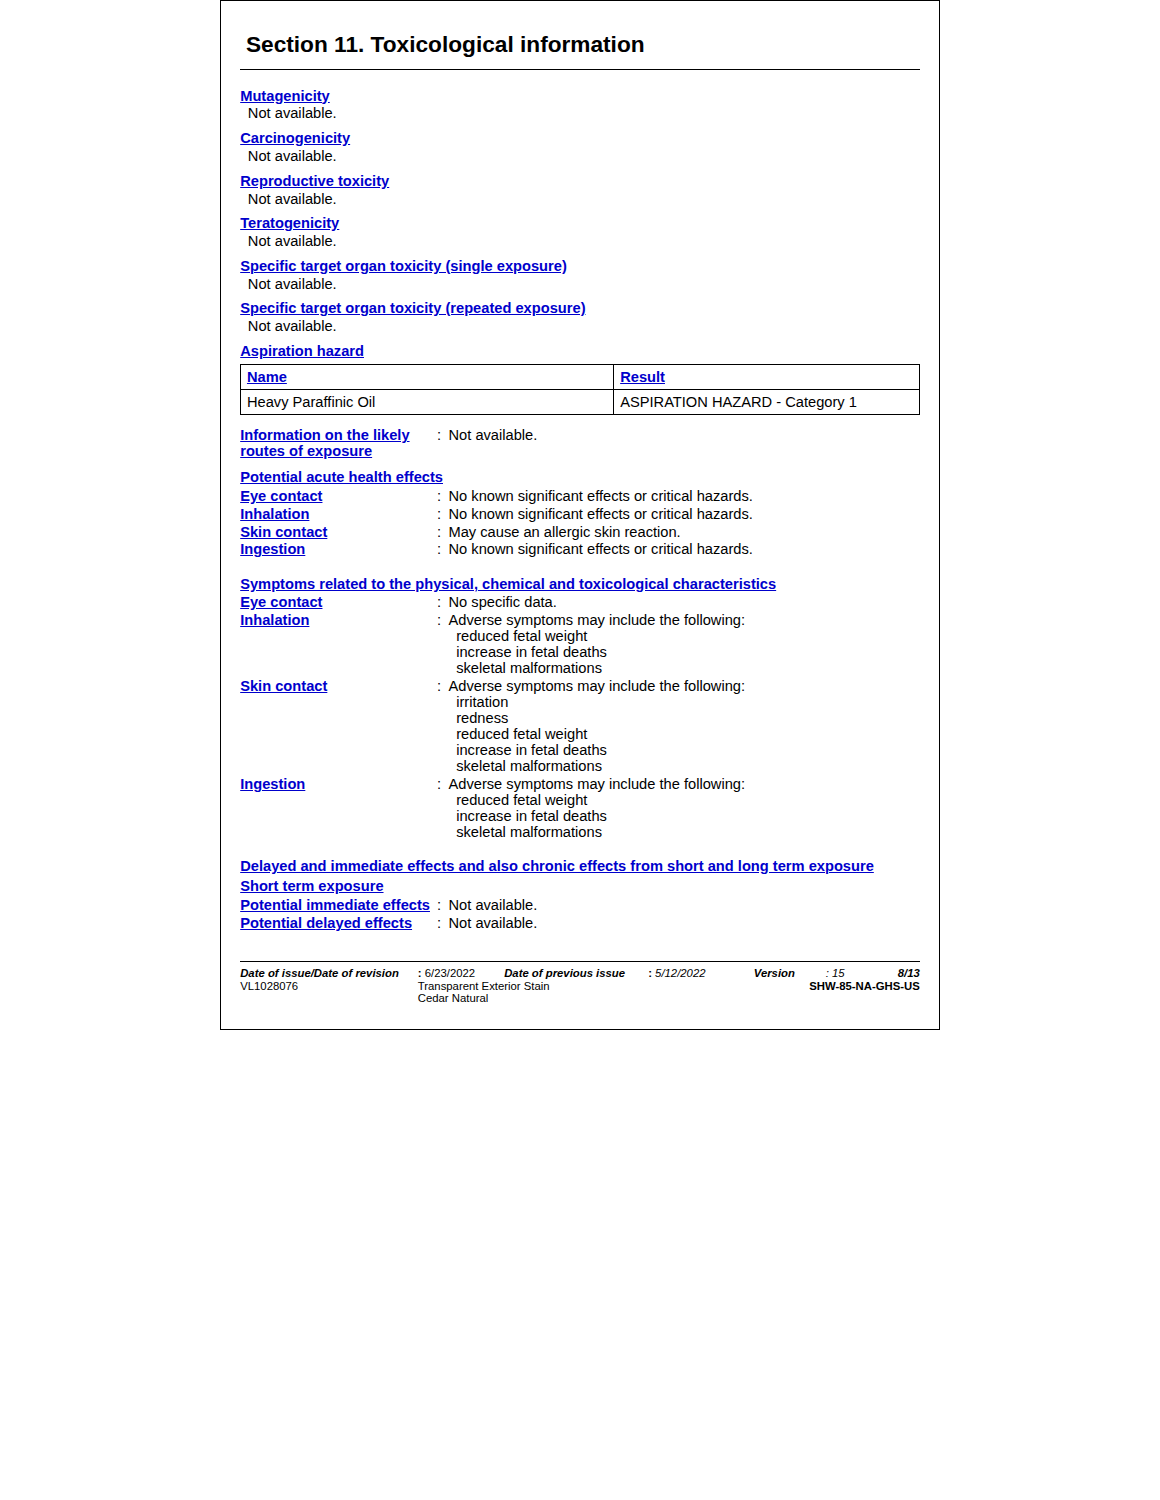Section 11. Toxicological information
Mutagenicity
Not available.
Carcinogenicity
Not available.
Reproductive toxicity
Not available.
Teratogenicity
Not available.
Specific target organ toxicity (single exposure)
Not available.
Specific target organ toxicity (repeated exposure)
Not available.
Aspiration hazard
| Name | Result |
| --- | --- |
| Heavy Paraffinic Oil | ASPIRATION HAZARD - Category 1 |
| Information on the likely routes of exposure | : | Not available. |
Potential acute health effects
| Eye contact | : | No known significant effects or critical hazards. |
| Inhalation | : | No known significant effects or critical hazards. |
| Skin contact | : | May cause an allergic skin reaction. |
| Ingestion | : | No known significant effects or critical hazards. |
Symptoms related to the physical, chemical and toxicological characteristics
| Eye contact | : | No specific data. |
| Inhalation | : | Adverse symptoms may include the following: reduced fetal weight increase in fetal deaths skeletal malformations |
| Skin contact | : | Adverse symptoms may include the following: irritation redness reduced fetal weight increase in fetal deaths skeletal malformations |
| Ingestion | : | Adverse symptoms may include the following: reduced fetal weight increase in fetal deaths skeletal malformations |
Delayed and immediate effects and also chronic effects from short and long term exposure
Short term exposure
| Potential immediate effects | : | Not available. |
| Potential delayed effects | : | Not available. |
| Date of issue/Date of revision | : 6/23/2022 | Date of previous issue | : 5/12/2022 | Version | : 15 | 8/13 |
| VL1028076 | Transparent Exterior Stain Cedar Natural | SHW-85-NA-GHS-US |